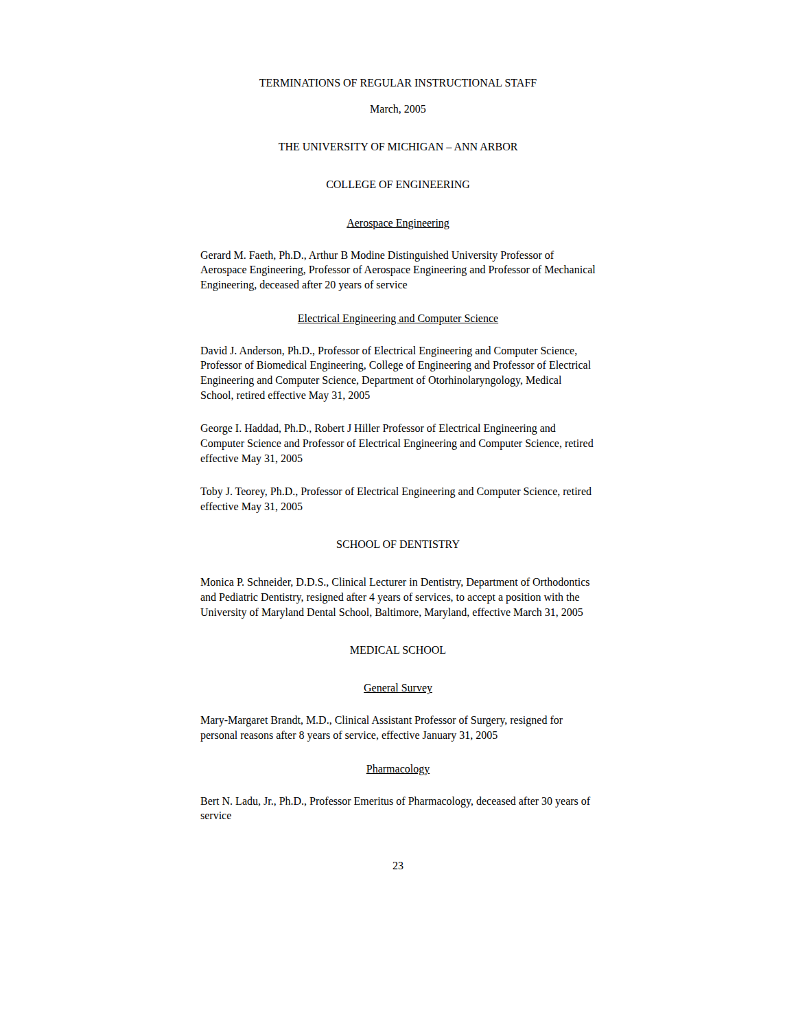TERMINATIONS OF REGULAR INSTRUCTIONAL STAFF
March, 2005
THE UNIVERSITY OF MICHIGAN – ANN ARBOR
COLLEGE OF ENGINEERING
Aerospace Engineering
Gerard M. Faeth, Ph.D., Arthur B Modine Distinguished University Professor of Aerospace Engineering, Professor of Aerospace Engineering and Professor of Mechanical Engineering, deceased after 20 years of service
Electrical Engineering and Computer Science
David J. Anderson, Ph.D., Professor of Electrical Engineering and Computer Science, Professor of Biomedical Engineering, College of Engineering and Professor of Electrical Engineering and Computer Science, Department of Otorhinolaryngology, Medical School, retired effective May 31, 2005
George I. Haddad, Ph.D., Robert J Hiller Professor of Electrical Engineering and Computer Science and Professor of Electrical Engineering and Computer Science, retired effective May 31, 2005
Toby J. Teorey, Ph.D., Professor of Electrical Engineering and Computer Science, retired effective May 31, 2005
SCHOOL OF DENTISTRY
Monica P. Schneider, D.D.S., Clinical Lecturer in Dentistry, Department of Orthodontics and Pediatric Dentistry, resigned after 4 years of services, to accept a position with the University of Maryland Dental School, Baltimore, Maryland, effective March 31, 2005
MEDICAL SCHOOL
General Survey
Mary-Margaret Brandt, M.D., Clinical Assistant Professor of Surgery, resigned for personal reasons after 8 years of service, effective January 31, 2005
Pharmacology
Bert N. Ladu, Jr., Ph.D., Professor Emeritus of Pharmacology, deceased after 30 years of service
23